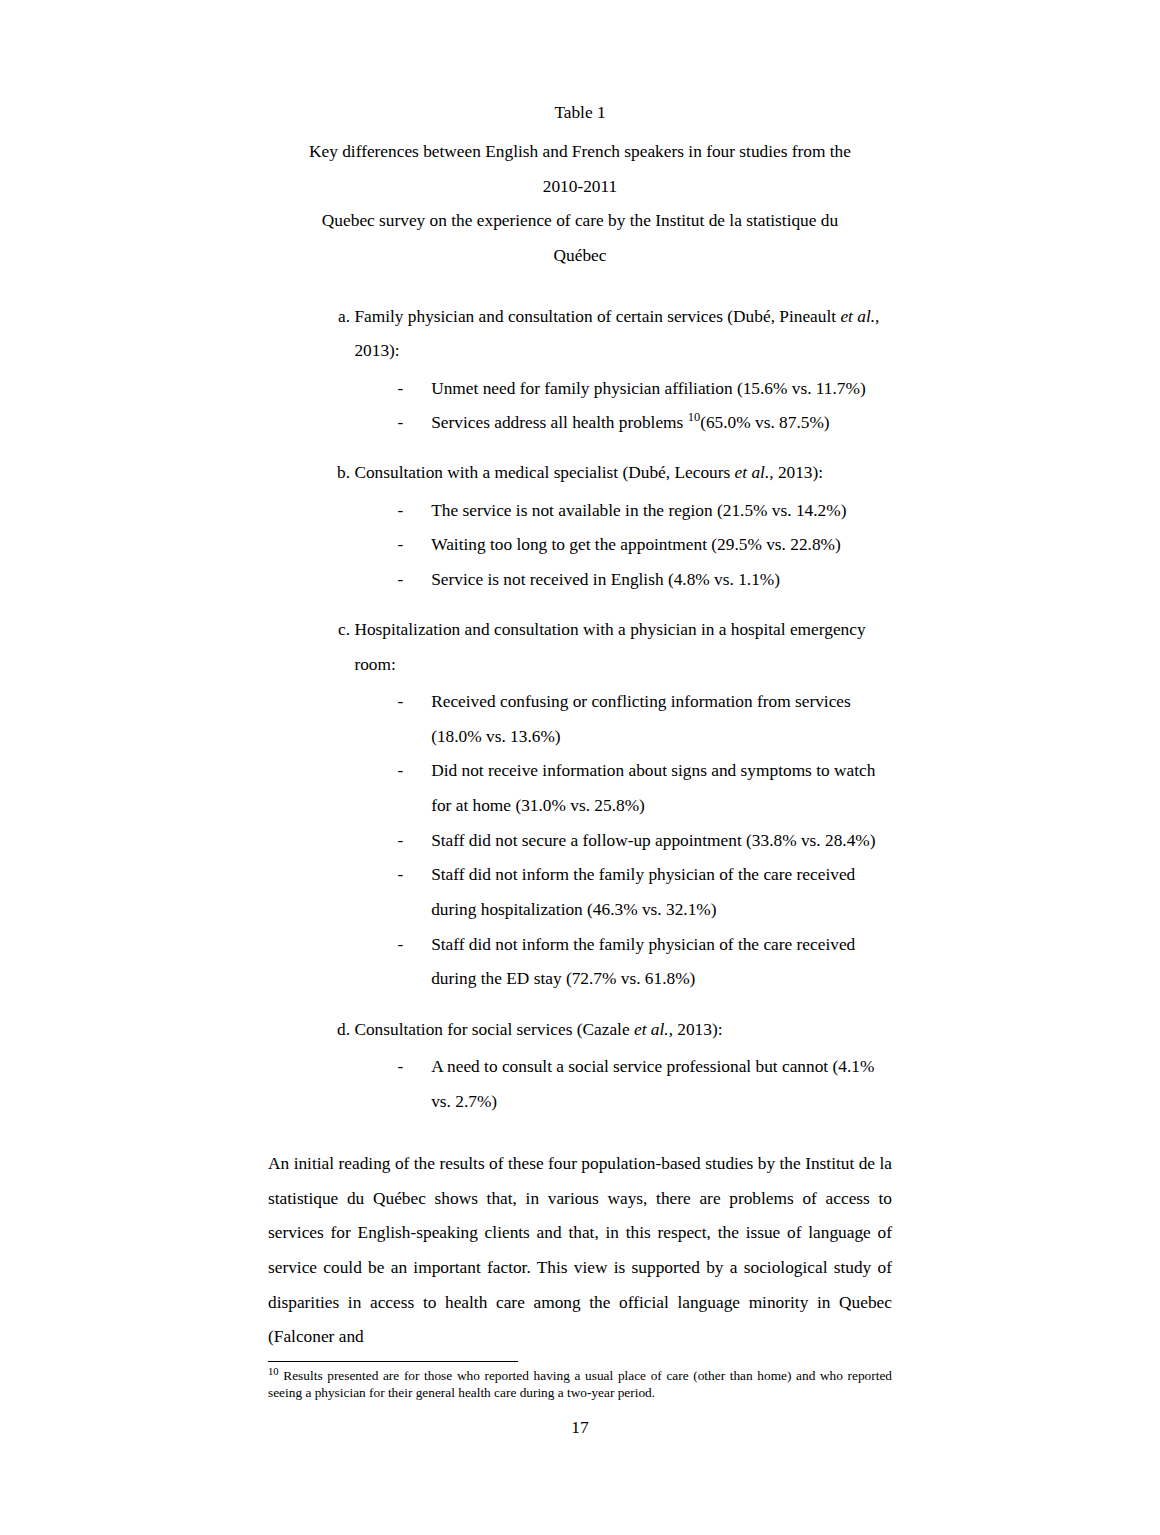Table 1
Key differences between English and French speakers in four studies from the 2010-2011 Quebec survey on the experience of care by the Institut de la statistique du Québec
Family physician and consultation of certain services (Dubé, Pineault et al., 2013):
Unmet need for family physician affiliation (15.6% vs. 11.7%)
Services address all health problems 10(65.0% vs. 87.5%)
Consultation with a medical specialist (Dubé, Lecours et al., 2013):
The service is not available in the region (21.5% vs. 14.2%)
Waiting too long to get the appointment (29.5% vs. 22.8%)
Service is not received in English (4.8% vs. 1.1%)
Hospitalization and consultation with a physician in a hospital emergency room:
Received confusing or conflicting information from services (18.0% vs. 13.6%)
Did not receive information about signs and symptoms to watch for at home (31.0% vs. 25.8%)
Staff did not secure a follow-up appointment (33.8% vs. 28.4%)
Staff did not inform the family physician of the care received during hospitalization (46.3% vs. 32.1%)
Staff did not inform the family physician of the care received during the ED stay (72.7% vs. 61.8%)
Consultation for social services (Cazale et al., 2013):
A need to consult a social service professional but cannot (4.1% vs. 2.7%)
An initial reading of the results of these four population-based studies by the Institut de la statistique du Québec shows that, in various ways, there are problems of access to services for English-speaking clients and that, in this respect, the issue of language of service could be an important factor. This view is supported by a sociological study of disparities in access to health care among the official language minority in Quebec (Falconer and
10 Results presented are for those who reported having a usual place of care (other than home) and who reported seeing a physician for their general health care during a two-year period.
17